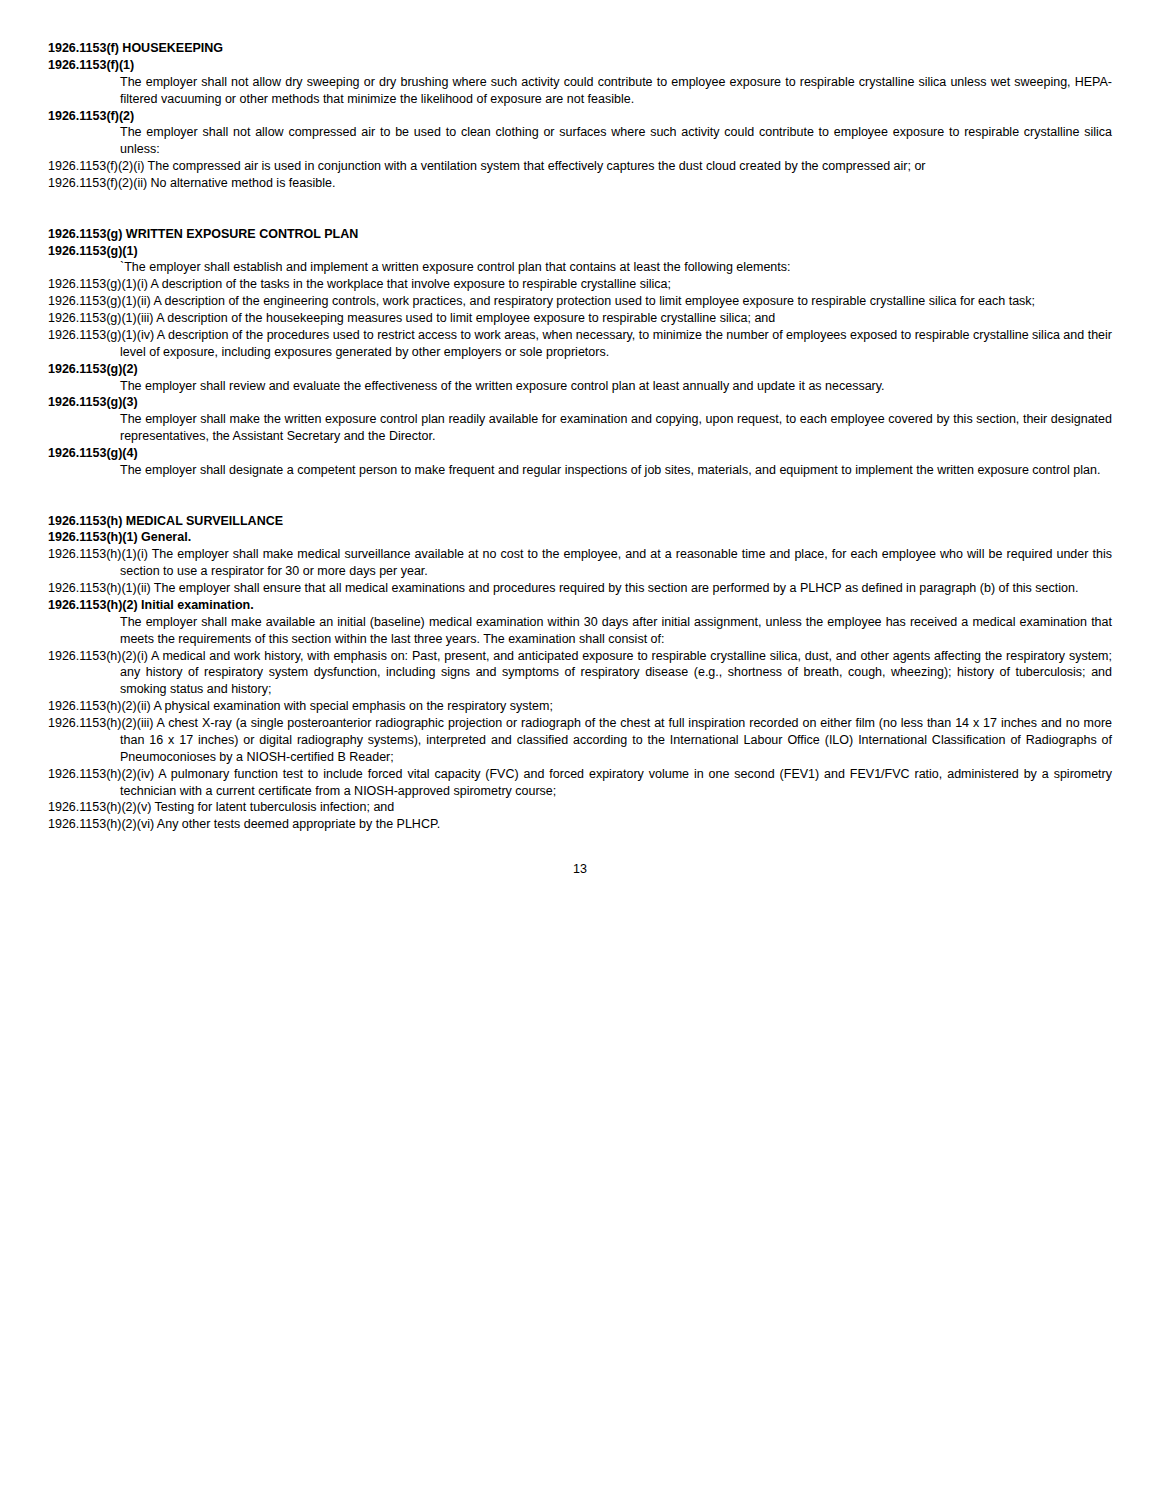1926.1153(f) HOUSEKEEPING
1926.1153(f)(1)
The employer shall not allow dry sweeping or dry brushing where such activity could contribute to employee exposure to respirable crystalline silica unless wet sweeping, HEPA-filtered vacuuming or other methods that minimize the likelihood of exposure are not feasible.
1926.1153(f)(2)
The employer shall not allow compressed air to be used to clean clothing or surfaces where such activity could contribute to employee exposure to respirable crystalline silica unless:
1926.1153(f)(2)(i) The compressed air is used in conjunction with a ventilation system that effectively captures the dust cloud created by the compressed air; or
1926.1153(f)(2)(ii) No alternative method is feasible.
1926.1153(g) WRITTEN EXPOSURE CONTROL PLAN
1926.1153(g)(1)
`The employer shall establish and implement a written exposure control plan that contains at least the following elements:
1926.1153(g)(1)(i) A description of the tasks in the workplace that involve exposure to respirable crystalline silica;
1926.1153(g)(1)(ii) A description of the engineering controls, work practices, and respiratory protection used to limit employee exposure to respirable crystalline silica for each task;
1926.1153(g)(1)(iii) A description of the housekeeping measures used to limit employee exposure to respirable crystalline silica; and
1926.1153(g)(1)(iv) A description of the procedures used to restrict access to work areas, when necessary, to minimize the number of employees exposed to respirable crystalline silica and their level of exposure, including exposures generated by other employers or sole proprietors.
1926.1153(g)(2)
The employer shall review and evaluate the effectiveness of the written exposure control plan at least annually and update it as necessary.
1926.1153(g)(3)
The employer shall make the written exposure control plan readily available for examination and copying, upon request, to each employee covered by this section, their designated representatives, the Assistant Secretary and the Director.
1926.1153(g)(4)
The employer shall designate a competent person to make frequent and regular inspections of job sites, materials, and equipment to implement the written exposure control plan.
1926.1153(h) MEDICAL SURVEILLANCE
1926.1153(h)(1) General.
1926.1153(h)(1)(i) The employer shall make medical surveillance available at no cost to the employee, and at a reasonable time and place, for each employee who will be required under this section to use a respirator for 30 or more days per year.
1926.1153(h)(1)(ii) The employer shall ensure that all medical examinations and procedures required by this section are performed by a PLHCP as defined in paragraph (b) of this section.
1926.1153(h)(2) Initial examination.
The employer shall make available an initial (baseline) medical examination within 30 days after initial assignment, unless the employee has received a medical examination that meets the requirements of this section within the last three years. The examination shall consist of:
1926.1153(h)(2)(i) A medical and work history, with emphasis on: Past, present, and anticipated exposure to respirable crystalline silica, dust, and other agents affecting the respiratory system; any history of respiratory system dysfunction, including signs and symptoms of respiratory disease (e.g., shortness of breath, cough, wheezing); history of tuberculosis; and smoking status and history;
1926.1153(h)(2)(ii) A physical examination with special emphasis on the respiratory system;
1926.1153(h)(2)(iii) A chest X-ray (a single posteroanterior radiographic projection or radiograph of the chest at full inspiration recorded on either film (no less than 14 x 17 inches and no more than 16 x 17 inches) or digital radiography systems), interpreted and classified according to the International Labour Office (ILO) International Classification of Radiographs of Pneumoconioses by a NIOSH-certified B Reader;
1926.1153(h)(2)(iv) A pulmonary function test to include forced vital capacity (FVC) and forced expiratory volume in one second (FEV1) and FEV1/FVC ratio, administered by a spirometry technician with a current certificate from a NIOSH-approved spirometry course;
1926.1153(h)(2)(v) Testing for latent tuberculosis infection; and
1926.1153(h)(2)(vi) Any other tests deemed appropriate by the PLHCP.
13